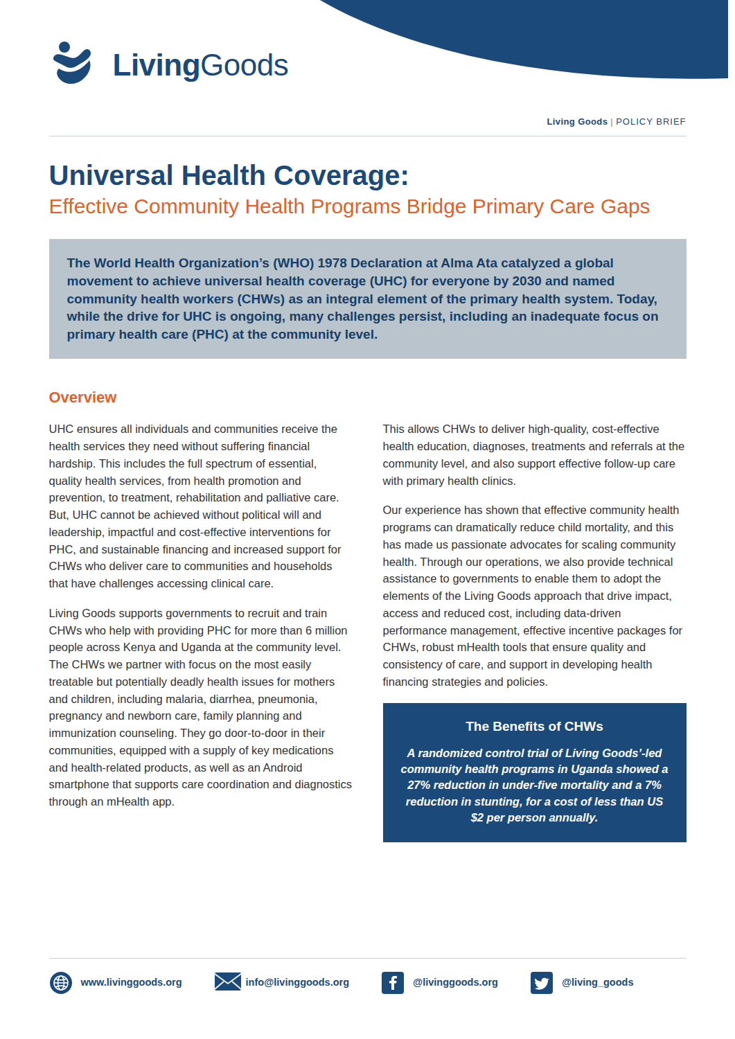LivingGoods
Living Goods | POLICY BRIEF
Universal Health Coverage: Effective Community Health Programs Bridge Primary Care Gaps
The World Health Organization’s (WHO) 1978 Declaration at Alma Ata catalyzed a global movement to achieve universal health coverage (UHC) for everyone by 2030 and named community health workers (CHWs) as an integral element of the primary health system. Today, while the drive for UHC is ongoing, many challenges persist, including an inadequate focus on primary health care (PHC) at the community level.
Overview
UHC ensures all individuals and communities receive the health services they need without suffering financial hardship. This includes the full spectrum of essential, quality health services, from health promotion and prevention, to treatment, rehabilitation and palliative care. But, UHC cannot be achieved without political will and leadership, impactful and cost-effective interventions for PHC, and sustainable financing and increased support for CHWs who deliver care to communities and households that have challenges accessing clinical care.
Living Goods supports governments to recruit and train CHWs who help with providing PHC for more than 6 million people across Kenya and Uganda at the community level. The CHWs we partner with focus on the most easily treatable but potentially deadly health issues for mothers and children, including malaria, diarrhea, pneumonia, pregnancy and newborn care, family planning and immunization counseling. They go door-to-door in their communities, equipped with a supply of key medications and health-related products, as well as an Android smartphone that supports care coordination and diagnostics through an mHealth app.
This allows CHWs to deliver high-quality, cost-effective health education, diagnoses, treatments and referrals at the community level, and also support effective follow-up care with primary health clinics.
Our experience has shown that effective community health programs can dramatically reduce child mortality, and this has made us passionate advocates for scaling community health. Through our operations, we also provide technical assistance to governments to enable them to adopt the elements of the Living Goods approach that drive impact, access and reduced cost, including data-driven performance management, effective incentive packages for CHWs, robust mHealth tools that ensure quality and consistency of care, and support in developing health financing strategies and policies.
The Benefits of CHWs
A randomized control trial of Living Goods’-led community health programs in Uganda showed a 27% reduction in under-five mortality and a 7% reduction in stunting, for a cost of less than US $2 per person annually.
www.livinggoods.org
info@livinggoods.org
@livinggoods.org
@living_goods